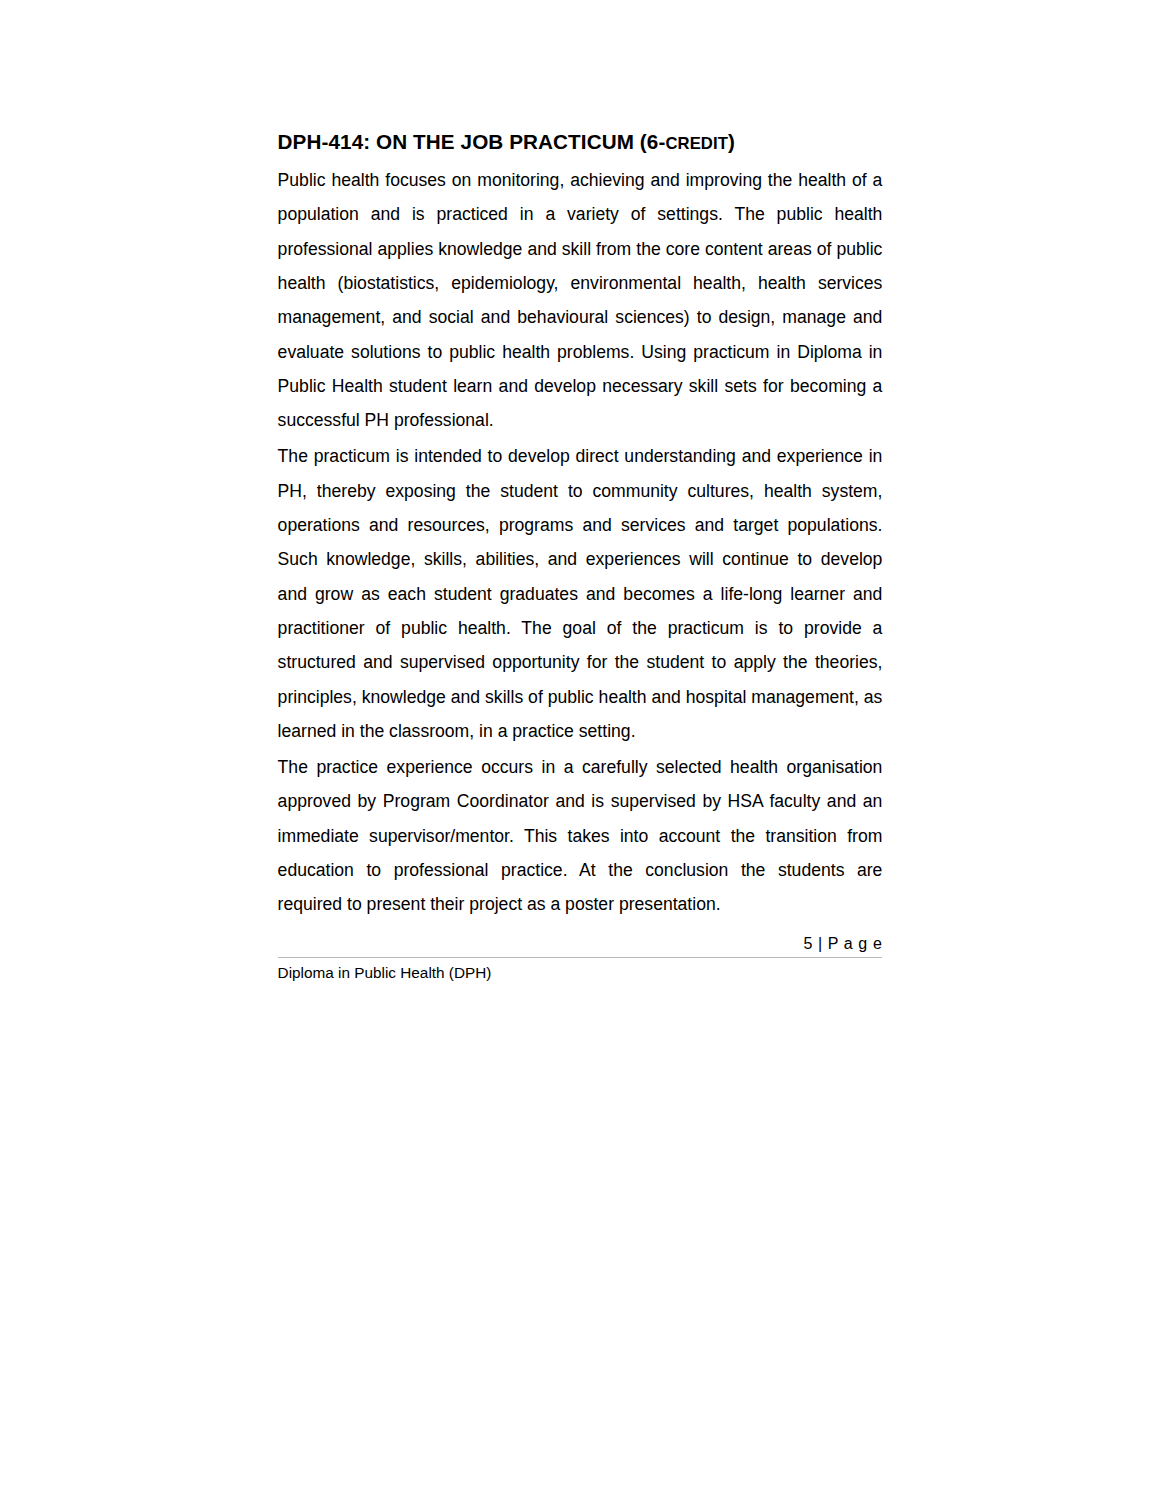DPH-414: ON THE JOB PRACTICUM (6-CREDIT)
Public health focuses on monitoring, achieving and improving the health of a population and is practiced in a variety of settings. The public health professional applies knowledge and skill from the core content areas of public health (biostatistics, epidemiology, environmental health, health services management, and social and behavioural sciences) to design, manage and evaluate solutions to public health problems. Using practicum in Diploma in Public Health student learn and develop necessary skill sets for becoming a successful PH professional.
The practicum is intended to develop direct understanding and experience in PH, thereby exposing the student to community cultures, health system, operations and resources, programs and services and target populations. Such knowledge, skills, abilities, and experiences will continue to develop and grow as each student graduates and becomes a life-long learner and practitioner of public health. The goal of the practicum is to provide a structured and supervised opportunity for the student to apply the theories, principles, knowledge and skills of public health and hospital management, as learned in the classroom, in a practice setting.
The practice experience occurs in a carefully selected health organisation approved by Program Coordinator and is supervised by HSA faculty and an immediate supervisor/mentor. This takes into account the transition from education to professional practice. At the conclusion the students are required to present their project as a poster presentation.
5 | P a g e
Diploma in Public Health (DPH)